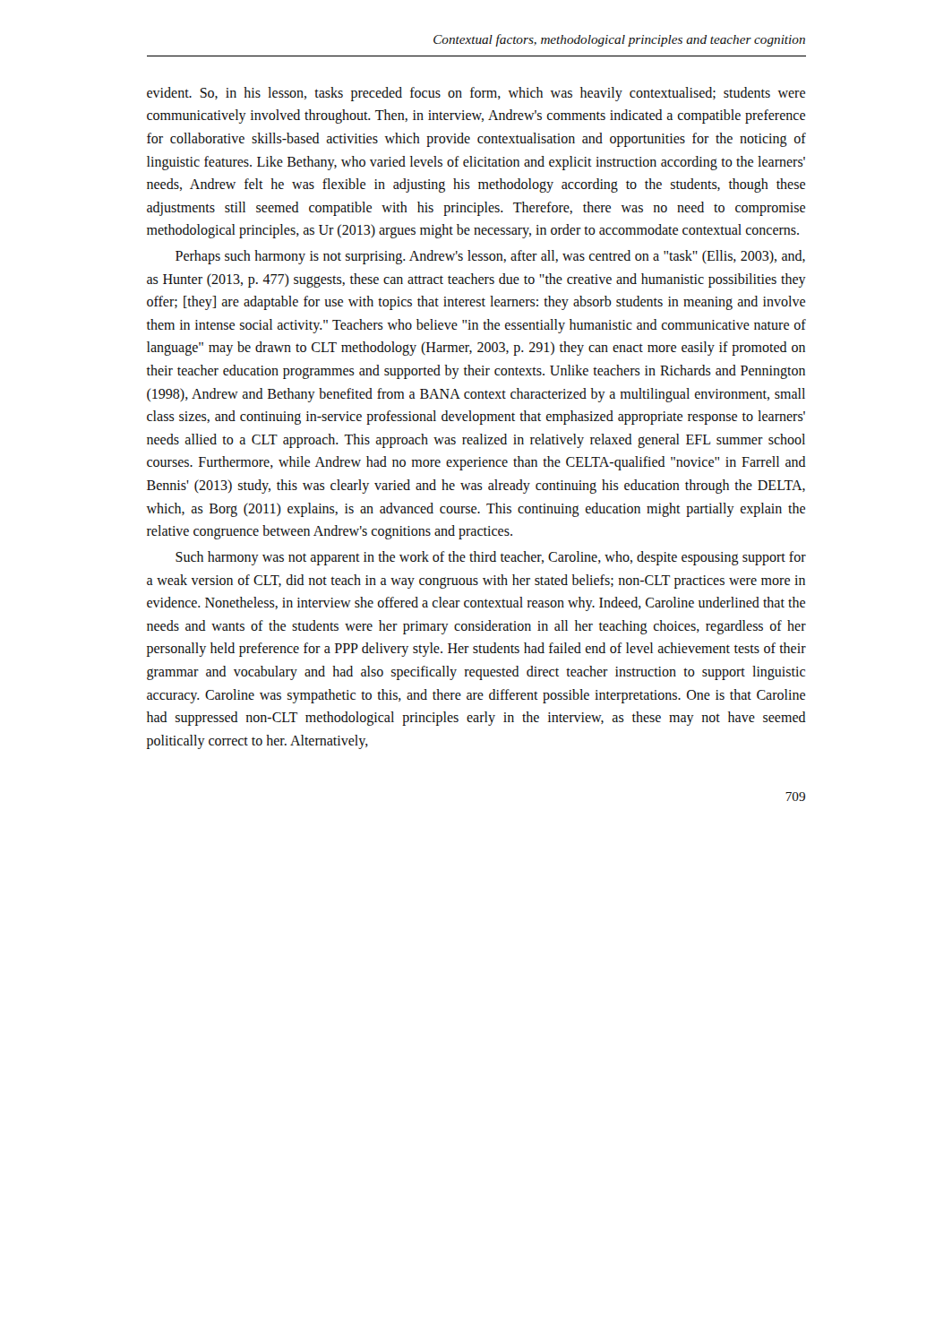Contextual factors, methodological principles and teacher cognition
evident. So, in his lesson, tasks preceded focus on form, which was heavily contextualised; students were communicatively involved throughout. Then, in interview, Andrew's comments indicated a compatible preference for collaborative skills-based activities which provide contextualisation and opportunities for the noticing of linguistic features. Like Bethany, who varied levels of elicitation and explicit instruction according to the learners' needs, Andrew felt he was flexible in adjusting his methodology according to the students, though these adjustments still seemed compatible with his principles. Therefore, there was no need to compromise methodological principles, as Ur (2013) argues might be necessary, in order to accommodate contextual concerns.
Perhaps such harmony is not surprising. Andrew's lesson, after all, was centred on a "task" (Ellis, 2003), and, as Hunter (2013, p. 477) suggests, these can attract teachers due to "the creative and humanistic possibilities they offer; [they] are adaptable for use with topics that interest learners: they absorb students in meaning and involve them in intense social activity." Teachers who believe "in the essentially humanistic and communicative nature of language" may be drawn to CLT methodology (Harmer, 2003, p. 291) they can enact more easily if promoted on their teacher education programmes and supported by their contexts. Unlike teachers in Richards and Pennington (1998), Andrew and Bethany benefited from a BANA context characterized by a multilingual environment, small class sizes, and continuing in-service professional development that emphasized appropriate response to learners' needs allied to a CLT approach. This approach was realized in relatively relaxed general EFL summer school courses. Furthermore, while Andrew had no more experience than the CELTA-qualified "novice" in Farrell and Bennis' (2013) study, this was clearly varied and he was already continuing his education through the DELTA, which, as Borg (2011) explains, is an advanced course. This continuing education might partially explain the relative congruence between Andrew's cognitions and practices.
Such harmony was not apparent in the work of the third teacher, Caroline, who, despite espousing support for a weak version of CLT, did not teach in a way congruous with her stated beliefs; non-CLT practices were more in evidence. Nonetheless, in interview she offered a clear contextual reason why. Indeed, Caroline underlined that the needs and wants of the students were her primary consideration in all her teaching choices, regardless of her personally held preference for a PPP delivery style. Her students had failed end of level achievement tests of their grammar and vocabulary and had also specifically requested direct teacher instruction to support linguistic accuracy. Caroline was sympathetic to this, and there are different possible interpretations. One is that Caroline had suppressed non-CLT methodological principles early in the interview, as these may not have seemed politically correct to her. Alternatively,
709